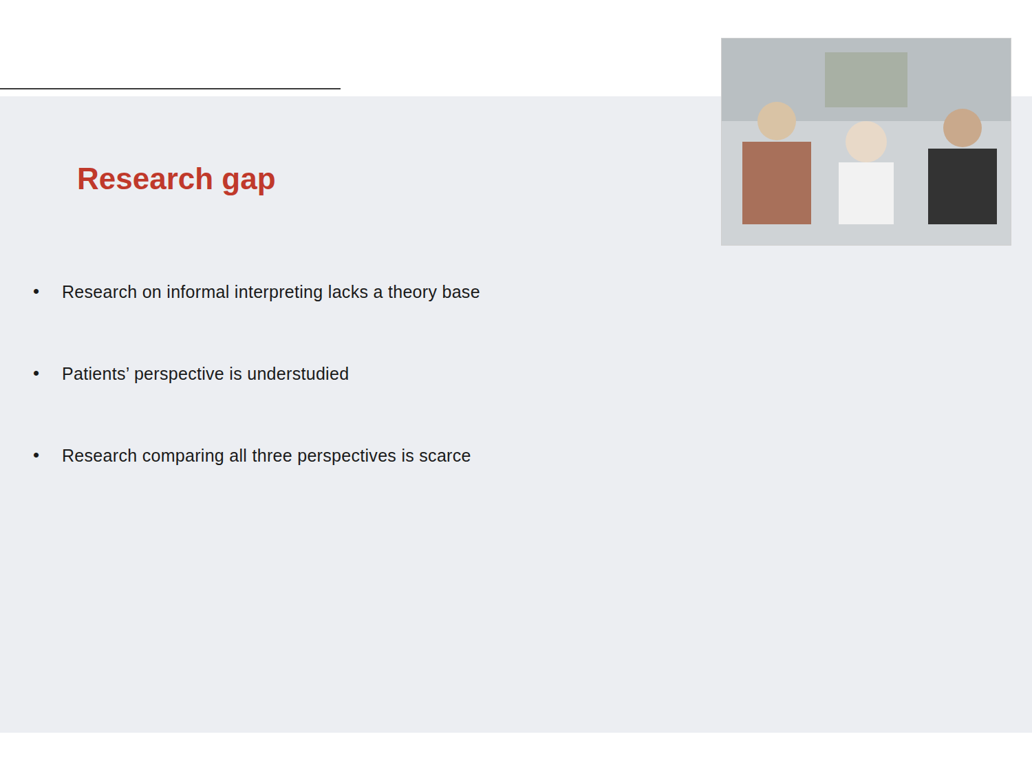x x x x x x
UNIVERSITY OF AMSTERDAM
Research gap
Research on informal interpreting lacks a theory base
Patients’ perspective is understudied
Research comparing all three perspectives is scarce
Amsterdam School of Communication Research / ASCoR
3